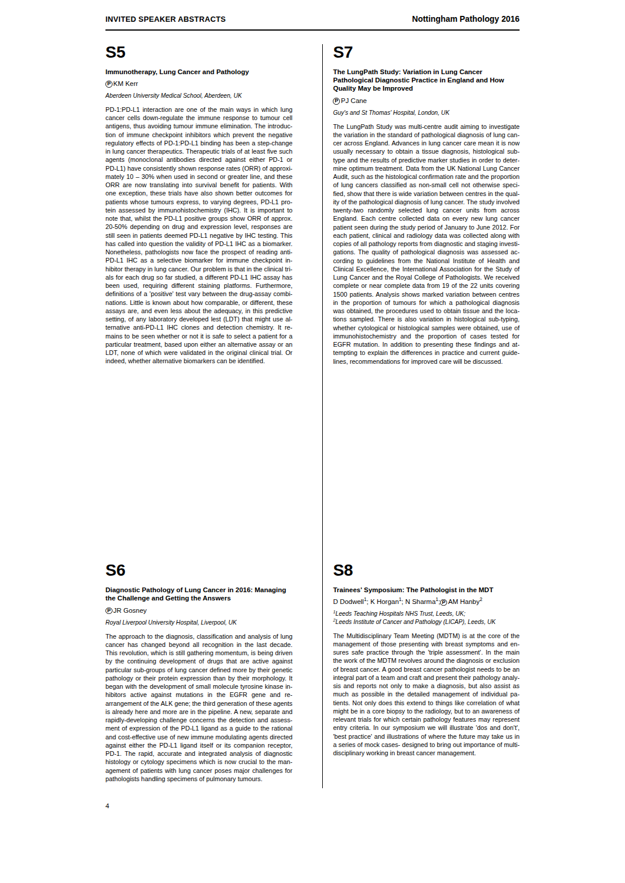Invited Speaker Abstracts
Nottingham Pathology 2016
S5
Immunotherapy, Lung Cancer and Pathology
PKM Kerr
Aberdeen University Medical School, Aberdeen, UK
PD-1:PD-L1 interaction are one of the main ways in which lung cancer cells down-regulate the immune response to tumour cell antigens, thus avoiding tumour immune elimination. The introduction of immune checkpoint inhibitors which prevent the negative regulatory effects of PD-1:PD-L1 binding has been a step-change in lung cancer therapeutics. Therapeutic trials of at least five such agents (monoclonal antibodies directed against either PD-1 or PD-L1) have consistently shown response rates (ORR) of approximately 10 – 30% when used in second or greater line, and these ORR are now translating into survival benefit for patients. With one exception, these trials have also shown better outcomes for patients whose tumours express, to varying degrees, PD-L1 protein assessed by immunohistochemistry (IHC). It is important to note that, whilst the PD-L1 positive groups show ORR of approx. 20-50% depending on drug and expression level, responses are still seen in patients deemed PD-L1 negative by IHC testing. This has called into question the validity of PD-L1 IHC as a biomarker. Nonetheless, pathologists now face the prospect of reading anti-PD-L1 IHC as a selective biomarker for immune checkpoint inhibitor therapy in lung cancer. Our problem is that in the clinical trials for each drug so far studied, a different PD-L1 IHC assay has been used, requiring different staining platforms. Furthermore, definitions of a 'positive' test vary between the drug-assay combinations. Little is known about how comparable, or different, these assays are, and even less about the adequacy, in this predictive setting, of any laboratory developed lest (LDT) that might use alternative anti-PD-L1 IHC clones and detection chemistry. It remains to be seen whether or not it is safe to select a patient for a particular treatment, based upon either an alternative assay or an LDT, none of which were validated in the original clinical trial. Or indeed, whether alternative biomarkers can be identified.
S6
Diagnostic Pathology of Lung Cancer in 2016: Managing the Challenge and Getting the Answers
PJR Gosney
Royal Liverpool University Hospital, Liverpool, UK
The approach to the diagnosis, classification and analysis of lung cancer has changed beyond all recognition in the last decade. This revolution, which is still gathering momentum, is being driven by the continuing development of drugs that are active against particular sub-groups of lung cancer defined more by their genetic pathology or their protein expression than by their morphology. It began with the development of small molecule tyrosine kinase inhibitors active against mutations in the EGFR gene and rearrangement of the ALK gene; the third generation of these agents is already here and more are in the pipeline. A new, separate and rapidly-developing challenge concerns the detection and assessment of expression of the PD-L1 ligand as a guide to the rational and cost-effective use of new immune modulating agents directed against either the PD-L1 ligand itself or its companion receptor, PD-1. The rapid, accurate and integrated analysis of diagnostic histology or cytology specimens which is now crucial to the management of patients with lung cancer poses major challenges for pathologists handling specimens of pulmonary tumours.
S7
The LungPath Study: Variation in Lung Cancer Pathological Diagnostic Practice in England and How Quality May be Improved
PPJ Cane
Guy's and St Thomas' Hospital, London, UK
The LungPath Study was multi-centre audit aiming to investigate the variation in the standard of pathological diagnosis of lung cancer across England. Advances in lung cancer care mean it is now usually necessary to obtain a tissue diagnosis, histological subtype and the results of predictive marker studies in order to determine optimum treatment. Data from the UK National Lung Cancer Audit, such as the histological confirmation rate and the proportion of lung cancers classified as non-small cell not otherwise specified, show that there is wide variation between centres in the quality of the pathological diagnosis of lung cancer. The study involved twenty-two randomly selected lung cancer units from across England. Each centre collected data on every new lung cancer patient seen during the study period of January to June 2012. For each patient, clinical and radiology data was collected along with copies of all pathology reports from diagnostic and staging investigations. The quality of pathological diagnosis was assessed according to guidelines from the National Institute of Health and Clinical Excellence, the International Association for the Study of Lung Cancer and the Royal College of Pathologists. We received complete or near complete data from 19 of the 22 units covering 1500 patients. Analysis shows marked variation between centres in the proportion of tumours for which a pathological diagnosis was obtained, the procedures used to obtain tissue and the locations sampled. There is also variation in histological sub-typing, whether cytological or histological samples were obtained, use of immunohistochemistry and the proportion of cases tested for EGFR mutation. In addition to presenting these findings and attempting to explain the differences in practice and current guidelines, recommendations for improved care will be discussed.
S8
Trainees' Symposium: The Pathologist in the MDT
D Dodwell1; K Horgan1; N Sharma1;PAM Hanby2
1Leeds Teaching Hospitals NHS Trust, Leeds, UK; 2Leeds Institute of Cancer and Pathology (LICAP), Leeds, UK
The Multidisciplinary Team Meeting (MDTM) is at the core of the management of those presenting with breast symptoms and ensures safe practice through the 'triple assessment'. In the main the work of the MDTM revolves around the diagnosis or exclusion of breast cancer. A good breast cancer pathologist needs to be an integral part of a team and craft and present their pathology analysis and reports not only to make a diagnosis, but also assist as much as possible in the detailed management of individual patients. Not only does this extend to things like correlation of what might be in a core biopsy to the radiology, but to an awareness of relevant trials for which certain pathology features may represent entry criteria. In our symposium we will illustrate 'dos and don't', 'best practice' and illustrations of where the future may take us in a series of mock cases- designed to bring out importance of multidisciplinary working in breast cancer management.
4